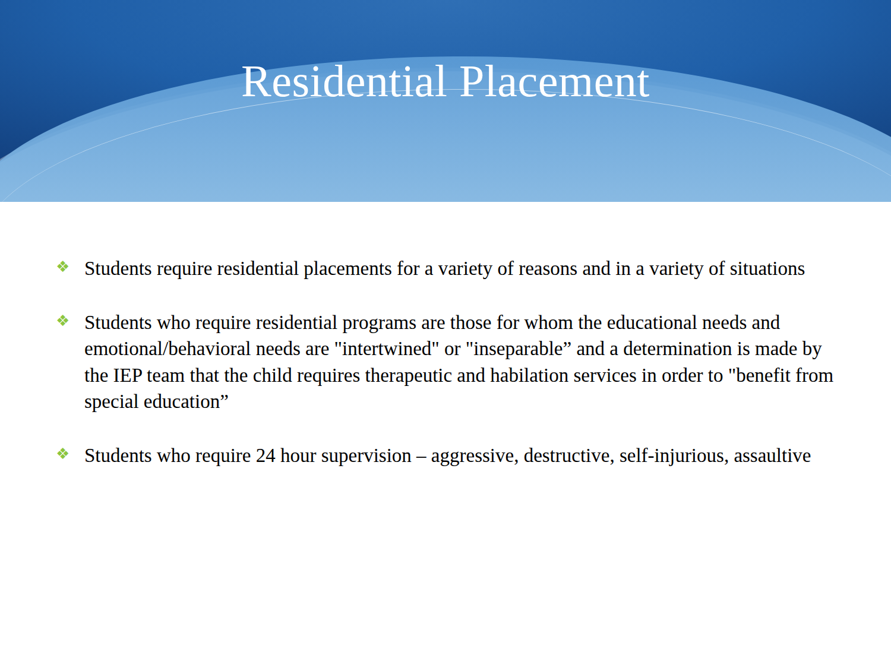Residential Placement
Students require residential placements for a variety of reasons and in a variety of situations
Students who require residential programs are those for whom the educational needs and emotional/behavioral needs are "intertwined" or "inseparable” and a determination is made by the IEP team that the child requires therapeutic and habilation services in order to "benefit from special education”
Students who require 24 hour supervision – aggressive, destructive, self-injurious, assaultive